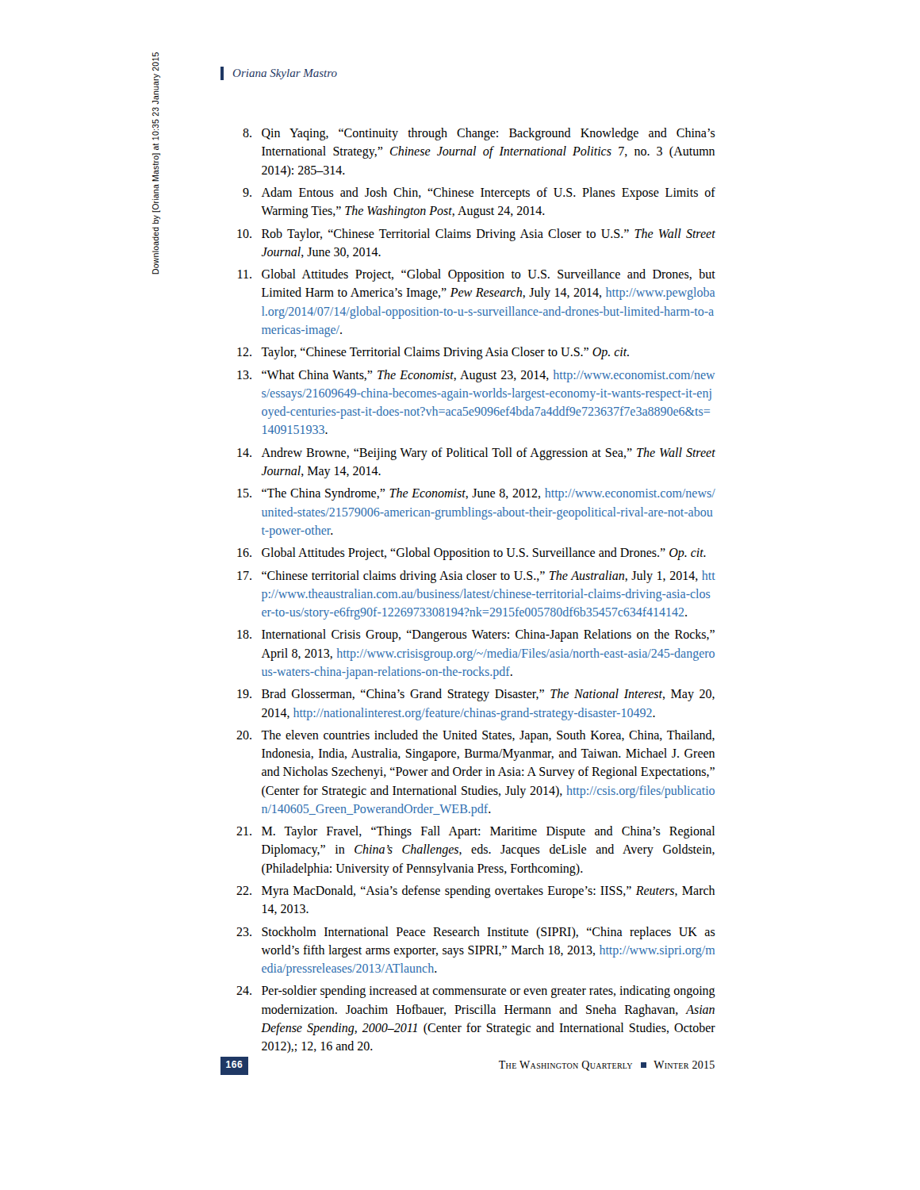Downloaded by [Oriana Mastro] at 10:35 23 January 2015
Oriana Skylar Mastro
8. Qin Yaqing, “Continuity through Change: Background Knowledge and China’s International Strategy,” Chinese Journal of International Politics 7, no. 3 (Autumn 2014): 285–314.
9. Adam Entous and Josh Chin, “Chinese Intercepts of U.S. Planes Expose Limits of Warming Ties,” The Washington Post, August 24, 2014.
10. Rob Taylor, “Chinese Territorial Claims Driving Asia Closer to U.S.” The Wall Street Journal, June 30, 2014.
11. Global Attitudes Project, “Global Opposition to U.S. Surveillance and Drones, but Limited Harm to America’s Image,” Pew Research, July 14, 2014, http://www.pewglobal.org/2014/07/14/global-opposition-to-u-s-surveillance-and-drones-but-limited-harm-to-americas-image/.
12. Taylor, “Chinese Territorial Claims Driving Asia Closer to U.S.” Op. cit.
13. “What China Wants,” The Economist, August 23, 2014, http://www.economist.com/news/essays/21609649-china-becomes-again-worlds-largest-economy-it-wants-respect-it-enjoyed-centuries-past-it-does-not?vh=aca5e9096ef4bda7a4ddf9e723637f7e3a8890e6&ts=1409151933.
14. Andrew Browne, “Beijing Wary of Political Toll of Aggression at Sea,” The Wall Street Journal, May 14, 2014.
15. “The China Syndrome,” The Economist, June 8, 2012, http://www.economist.com/news/united-states/21579006-american-grumblings-about-their-geopolitical-rival-are-not-about-power-other.
16. Global Attitudes Project, “Global Opposition to U.S. Surveillance and Drones.” Op. cit.
17. “Chinese territorial claims driving Asia closer to U.S.,” The Australian, July 1, 2014, http://www.theaustralian.com.au/business/latest/chinese-territorial-claims-driving-asia-closer-to-us/story-e6frg90f-1226973308194?nk=2915fe005780df6b35457c634f414142.
18. International Crisis Group, “Dangerous Waters: China-Japan Relations on the Rocks,” April 8, 2013, http://www.crisisgroup.org/~/media/Files/asia/north-east-asia/245-dangerous-waters-china-japan-relations-on-the-rocks.pdf.
19. Brad Glosserman, “China’s Grand Strategy Disaster,” The National Interest, May 20, 2014, http://nationalinterest.org/feature/chinas-grand-strategy-disaster-10492.
20. The eleven countries included the United States, Japan, South Korea, China, Thailand, Indonesia, India, Australia, Singapore, Burma/Myanmar, and Taiwan. Michael J. Green and Nicholas Szechenyi, “Power and Order in Asia: A Survey of Regional Expectations,” (Center for Strategic and International Studies, July 2014), http://csis.org/files/publication/140605_Green_PowerandOrder_WEB.pdf.
21. M. Taylor Fravel, “Things Fall Apart: Maritime Dispute and China’s Regional Diplomacy,” in China’s Challenges, eds. Jacques deLisle and Avery Goldstein, (Philadelphia: University of Pennsylvania Press, Forthcoming).
22. Myra MacDonald, “Asia’s defense spending overtakes Europe’s: IISS,” Reuters, March 14, 2013.
23. Stockholm International Peace Research Institute (SIPRI), “China replaces UK as world’s fifth largest arms exporter, says SIPRI,” March 18, 2013, http://www.sipri.org/media/pressreleases/2013/ATlaunch.
24. Per-soldier spending increased at commensurate or even greater rates, indicating ongoing modernization. Joachim Hofbauer, Priscilla Hermann and Sneha Raghavan, Asian Defense Spending, 2000–2011 (Center for Strategic and International Studies, October 2012),; 12, 16 and 20.
166 The Washington Quarterly Winter 2015